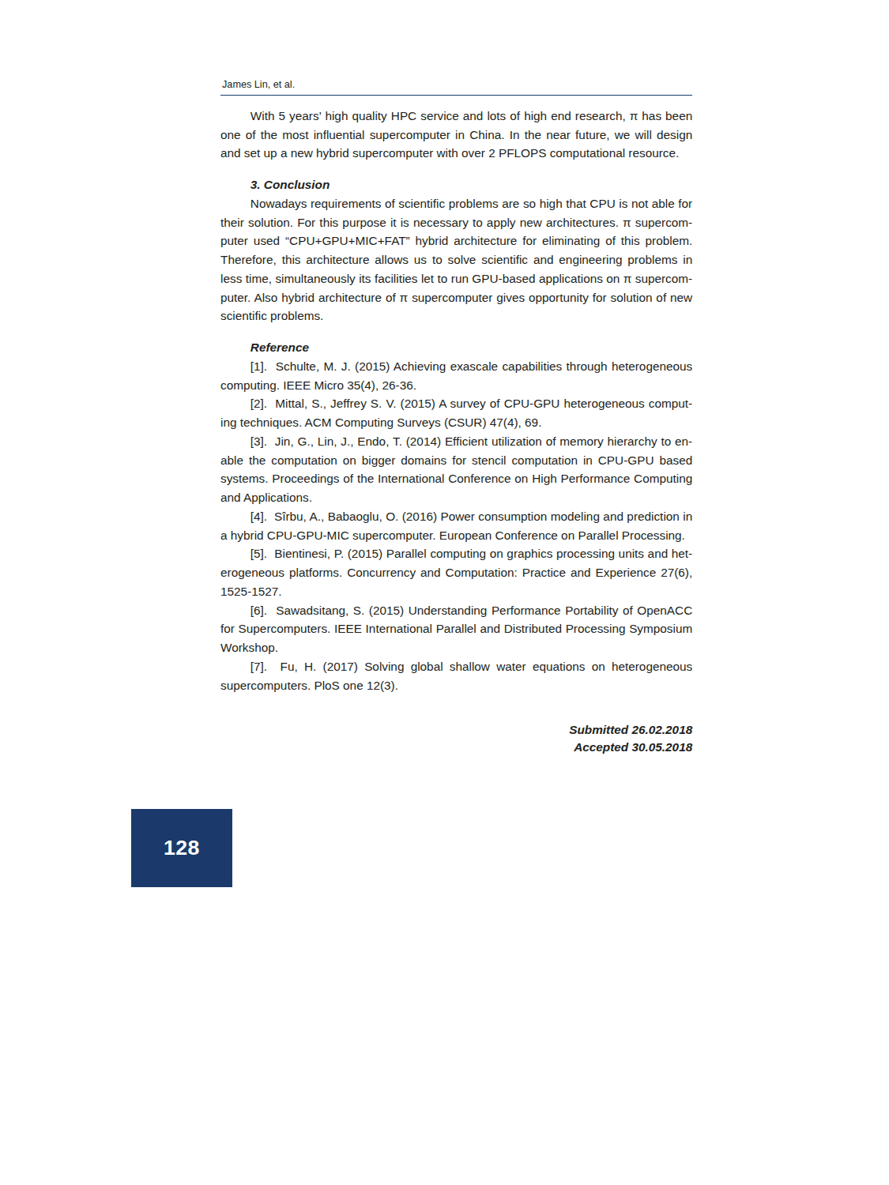James Lin, et al.
With 5 years’ high quality HPC service and lots of high end research, π has been one of the most influential supercomputer in China. In the near future, we will design and set up a new hybrid supercomputer with over 2 PFLOPS computational resource.
3. Conclusion
Nowadays requirements of scientific problems are so high that CPU is not able for their solution. For this purpose it is necessary to apply new architectures. π supercomputer used “CPU+GPU+MIC+FAT” hybrid architecture for eliminating of this problem. Therefore, this architecture allows us to solve scientific and engineer­ing problems in less time, simultaneously its facilities let to run GPU-based appli­cations on π supercomputer. Also hybrid architecture of π supercomputer gives opportunity for solution of new scientific problems.
Reference
[1]. Schulte, M. J. (2015) Achieving exascale capabilities through heterogeneous computing. IEEE Micro 35(4), 26-36.
[2]. Mittal, S., Jeffrey S. V. (2015) A survey of CPU-GPU heterogeneous computing techniques. ACM Computing Surveys (CSUR) 47(4), 69.
[3]. Jin, G., Lin, J., Endo, T. (2014) Efficient utilization of memory hierarchy to en­able the computation on bigger domains for stencil computation in CPU-GPU based systems. Proceedings of the International Conference on High Performance Comput­ing and Applications.
[4]. Sîrbu, A., Babaoglu, O. (2016) Power consumption modeling and prediction in a hybrid CPU-GPU-MIC supercomputer. European Conference on Parallel Processing.
[5]. Bientinesi, P. (2015) Parallel computing on graphics processing units and het­erogeneous platforms. Concurrency and Computation: Practice and Experience 27(6), 1525-1527.
[6]. Sawadsitang, S. (2015) Understanding Performance Portability of OpenACC for Supercomputers. IEEE International Parallel and Distributed Processing Sympo­sium Workshop.
[7]. Fu, H. (2017) Solving global shallow water equations on heterogeneous super­computers. PloS one 12(3).
Submitted 26.02.2018
Accepted 30.05.2018
128